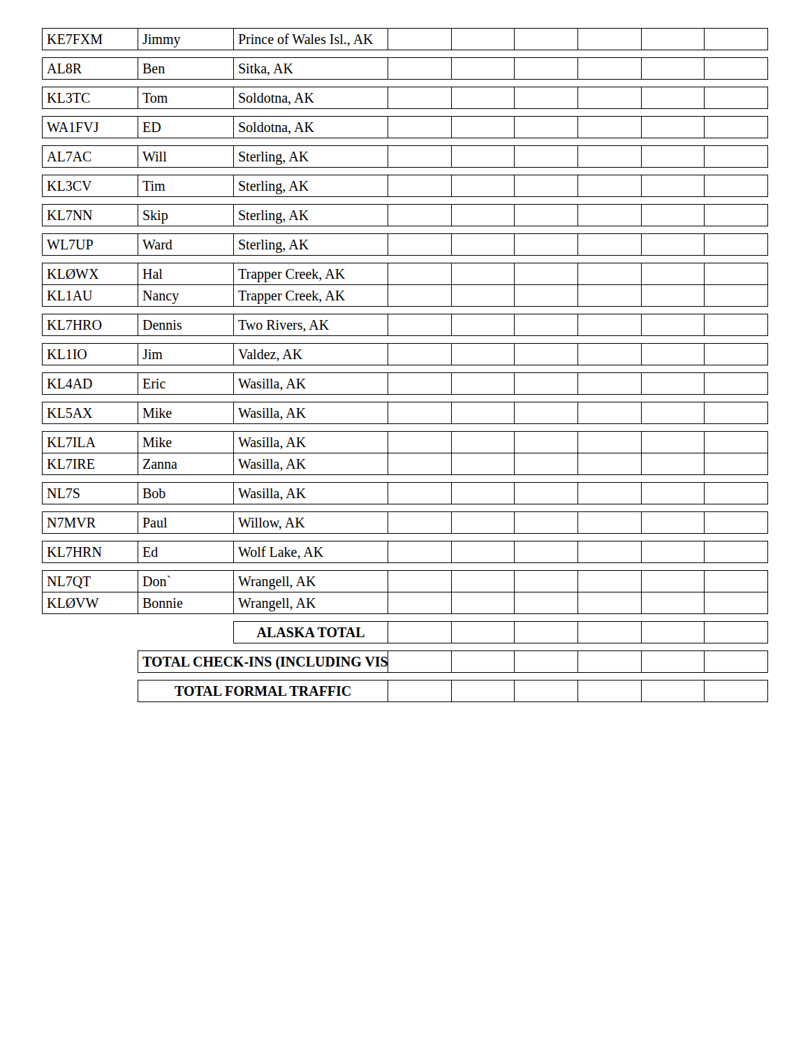| KE7FXM | Jimmy | Prince of Wales Isl., AK | | | | | | |
| AL8R | Ben | Sitka, AK | | | | | | |
| KL3TC | Tom | Soldotna, AK | | | | | | |
| WA1FVJ | ED | Soldotna, AK | | | | | | |
| AL7AC | Will | Sterling, AK | | | | | | |
| KL3CV | Tim | Sterling, AK | | | | | | |
| KL7NN | Skip | Sterling, AK | | | | | | |
| WL7UP | Ward | Sterling, AK | | | | | | |
| KLØWX | Hal | Trapper Creek, AK | | | | | | |
| KL1AU | Nancy | Trapper Creek, AK | | | | | | |
| KL7HRO | Dennis | Two Rivers, AK | | | | | | |
| KL1IO | Jim | Valdez, AK | | | | | | |
| KL4AD | Eric | Wasilla, AK | | | | | | |
| KL5AX | Mike | Wasilla, AK | | | | | | |
| KL7ILA | Mike | Wasilla, AK | | | | | | |
| KL7IRE | Zanna | Wasilla, AK | | | | | | |
| NL7S | Bob | Wasilla, AK | | | | | | |
| N7MVR | Paul | Willow, AK | | | | | | |
| KL7HRN | Ed | Wolf Lake, AK | | | | | | |
| NL7QT | Don` | Wrangell, AK | | | | | | |
| KLØVW | Bonnie | Wrangell, AK | | | | | | |
| | | ALASKA TOTAL | | | | | | |
| | TOTAL CHECK-INS (INCLUDING VISITORS) | | | | | | |
| | TOTAL FORMAL TRAFFIC | | | | | | |